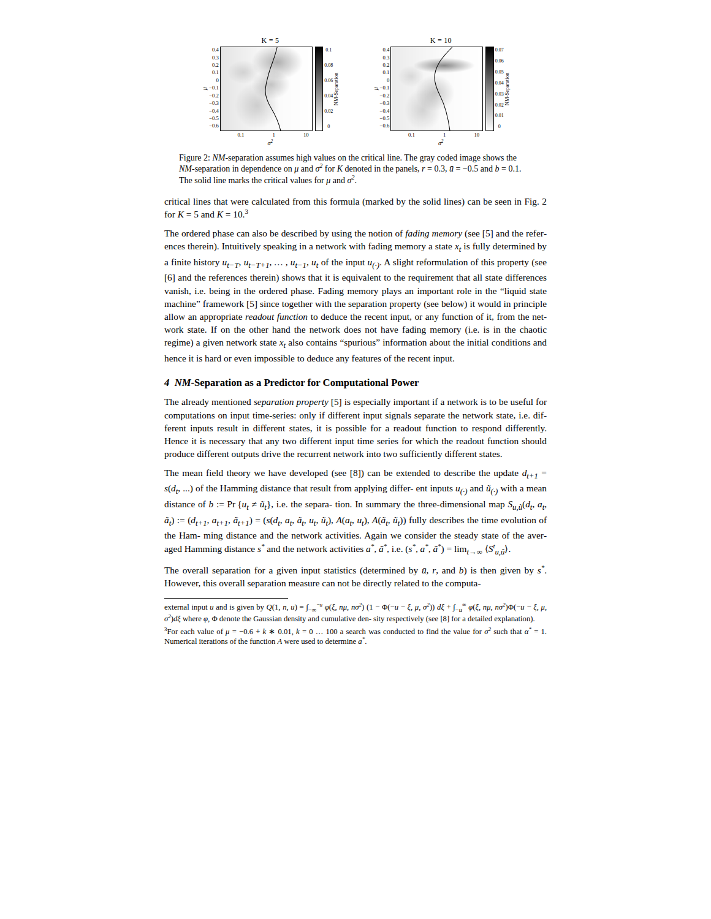K = 5
μ
0.40.30.20.10 −0.1−0.2−0.3−0.4−0.5−0.6
0.10.080.060.040.020
NM-Separation
0.1110
σ2
K = 10
μ
0.40.30.20.10 −0.1−0.2−0.3−0.4−0.5−0.6
0.070.060.050.040.030.020.010
NM-Separation
0.1110
σ2
Figure 2: NM-separation assumes high values on the critical line. The gray coded image shows the NM-separation in dependence on μ and σ2 for K denoted in the panels, r = 0.3, ū = −0.5 and b = 0.1. The solid line marks the critical values for μ and σ2.
critical lines that were calculated from this formula (marked by the solid lines) can be seen in Fig. 2 for K = 5 and K = 10.3
The ordered phase can also be described by using the notion of fading memory (see [5] and the references therein). Intuitively speaking in a network with fading memory a state xt is fully determined by a finite history ut−T, ut−T+1, … , ut−1, ut of the input u(·). A slight reformulation of this property (see [6] and the references therein) shows that it is equivalent to the requirement that all state differences vanish, i.e. being in the ordered phase. Fading memory plays an important role in the “liquid state machine” framework [5] since together with the separation property (see below) it would in principle allow an appropriate readout function to deduce the recent input, or any function of it, from the network state. If on the other hand the network does not have fading memory (i.e. is in the chaotic regime) a given network state xt also contains “spurious” information about the initial conditions and hence it is hard or even impossible to deduce any features of the recent input.
4 NM-Separation as a Predictor for Computational Power
The already mentioned separation property [5] is especially important if a network is to be useful for computations on input time-series: only if different input signals separate the network state, i.e. different inputs result in different states, it is possible for a readout function to respond differently. Hence it is necessary that any two different input time series for which the readout function should produce different outputs drive the recurrent network into two sufficiently different states.
The mean field theory we have developed (see [8]) can be extended to describe the update dt+1 = s(dt, ...) of the Hamming distance that result from applying differ- ent inputs u(·) and ũ(·) with a mean distance of b := Pr {ut ≠ ũt}, i.e. the separa- tion. In summary the three-dimensional map Su,ũ(dt, at, ãt) := (dt+1, at+1, ãt+1) = (s(dt, at, ãt, ut, ũt), A(at, ut), A(ãt, ũt)) fully describes the time evolution of the Ham- ming distance and the network activities. Again we consider the steady state of the averaged Hamming distance s* and the network activities a*, ã*, i.e. (s*, a*, ã*) = limt→∞ ⟨Stu,ũ⟩.
The overall separation for a given input statistics (determined by ū, r, and b) is then given by s*. However, this overall separation measure can not be directly related to the computa-
external input u and is given by Q(1, n, u) = ∫−∞−u φ(ξ, nμ, nσ2) (1 − Φ(−u − ξ, μ, σ2)) dξ + ∫−u∞ φ(ξ, nμ, nσ2)Φ(−u − ξ, μ, σ2)dξ where φ, Φ denote the Gaussian density and cumulative den- sity respectively (see [8] for a detailed explanation).
3For each value of μ = −0.6 + k ∗ 0.01, k = 0 … 100 a search was conducted to find the value for σ2 such that α* = 1. Numerical iterations of the function A were used to determine a*.